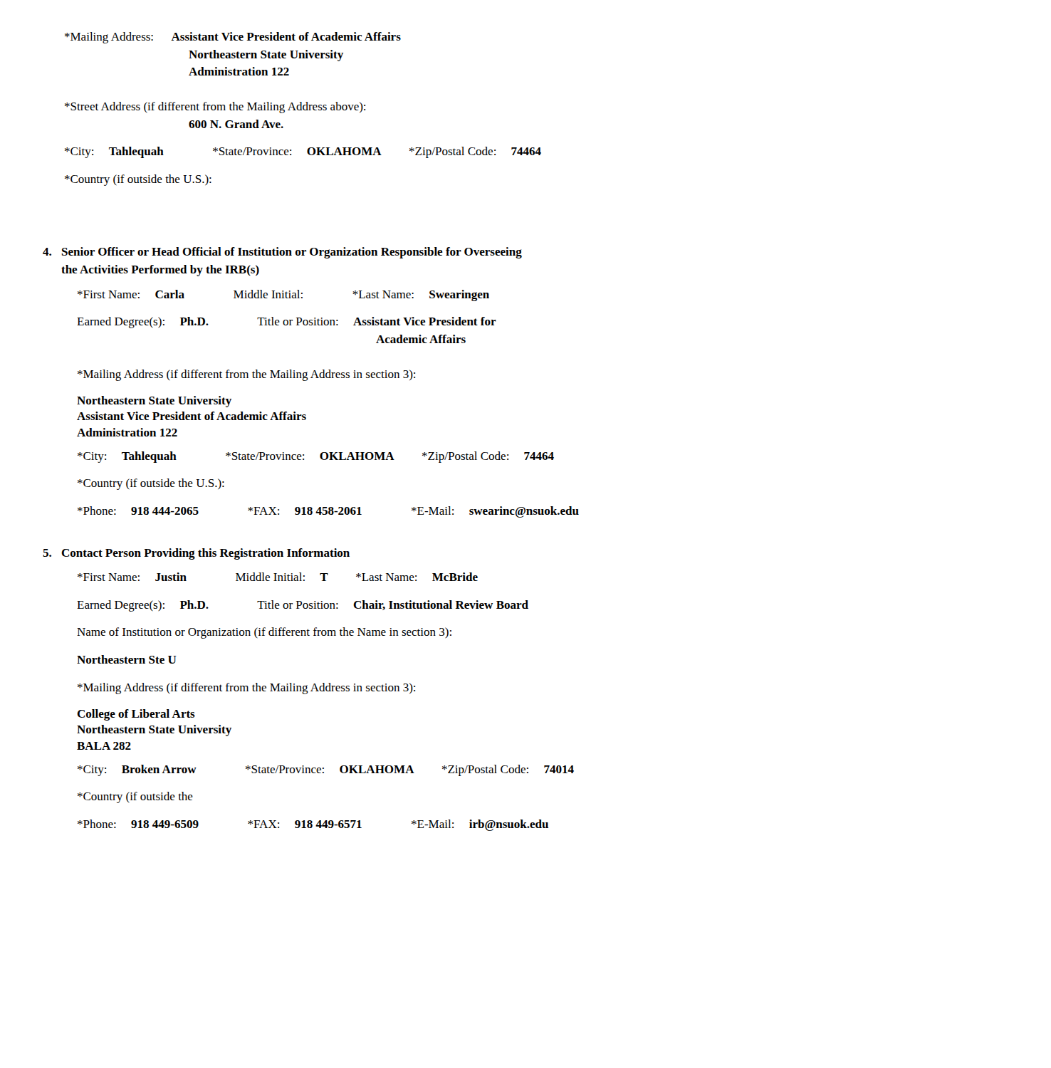*Mailing Address: Assistant Vice President of Academic Affairs
Northeastern State University
Administration 122
*Street Address (if different from the Mailing Address above):
600 N. Grand Ave.
*City: Tahlequah *State/Province: OKLAHOMA *Zip/Postal Code: 74464
*Country (if outside the U.S.):
4. Senior Officer or Head Official of Institution or Organization Responsible for Overseeing
the Activities Performed by the IRB(s)
*First Name: Carla Middle Initial: *Last Name: Swearingen
Earned Degree(s): Ph.D. Title or Position: Assistant Vice President for
Academic Affairs
*Mailing Address (if different from the Mailing Address in section 3):
Northeastern State University
Assistant Vice President of Academic Affairs
Administration 122
*City: Tahlequah *State/Province: OKLAHOMA *Zip/Postal Code: 74464
*Country (if outside the U.S.):
*Phone: 918 444-2065 *FAX: 918 458-2061 *E-Mail: swearinc@nsuok.edu
5. Contact Person Providing this Registration Information
*First Name: Justin Middle Initial: T *Last Name: McBride
Earned Degree(s): Ph.D. Title or Position: Chair, Institutional Review Board
Name of Institution or Organization (if different from the Name in section 3):
Northeastern Ste U
*Mailing Address (if different from the Mailing Address in section 3):
College of Liberal Arts
Northeastern State University
BALA 282
*City: Broken Arrow *State/Province: OKLAHOMA *Zip/Postal Code: 74014
*Country (if outside the
*Phone: 918 449-6509 *FAX: 918 449-6571 *E-Mail: irb@nsuok.edu